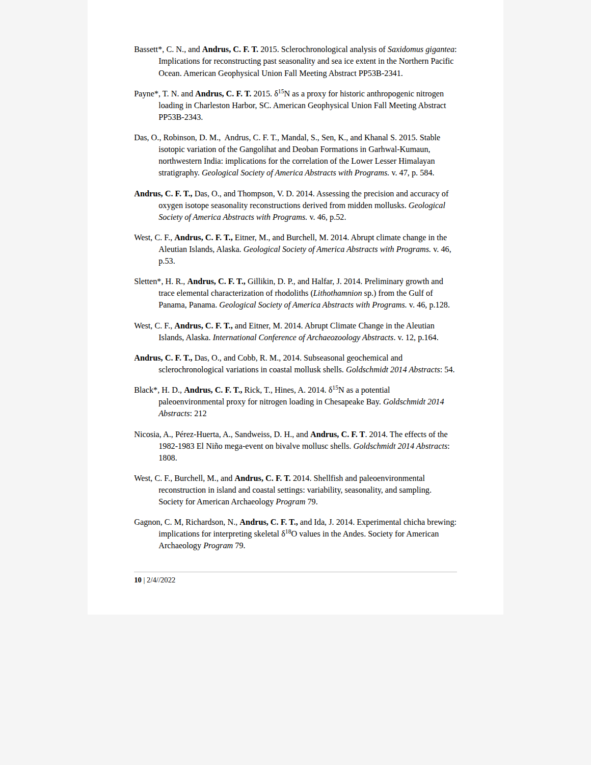Bassett*, C. N., and Andrus, C. F. T. 2015. Sclerochronological analysis of Saxidomus gigantea: Implications for reconstructing past seasonality and sea ice extent in the Northern Pacific Ocean. American Geophysical Union Fall Meeting Abstract PP53B-2341.
Payne*, T. N. and Andrus, C. F. T. 2015. δ15N as a proxy for historic anthropogenic nitrogen loading in Charleston Harbor, SC. American Geophysical Union Fall Meeting Abstract PP53B-2343.
Das, O., Robinson, D. M., Andrus, C. F. T., Mandal, S., Sen, K., and Khanal S. 2015. Stable isotopic variation of the Gangolihat and Deoban Formations in Garhwal-Kumaun, northwestern India: implications for the correlation of the Lower Lesser Himalayan stratigraphy. Geological Society of America Abstracts with Programs. v. 47, p. 584.
Andrus, C. F. T., Das, O., and Thompson, V. D. 2014. Assessing the precision and accuracy of oxygen isotope seasonality reconstructions derived from midden mollusks. Geological Society of America Abstracts with Programs. v. 46, p.52.
West, C. F., Andrus, C. F. T., Eitner, M., and Burchell, M. 2014. Abrupt climate change in the Aleutian Islands, Alaska. Geological Society of America Abstracts with Programs. v. 46, p.53.
Sletten*, H. R., Andrus, C. F. T., Gillikin, D. P., and Halfar, J. 2014. Preliminary growth and trace elemental characterization of rhodoliths (Lithothamnion sp.) from the Gulf of Panama, Panama. Geological Society of America Abstracts with Programs. v. 46, p.128.
West, C. F., Andrus, C. F. T., and Eitner, M. 2014. Abrupt Climate Change in the Aleutian Islands, Alaska. International Conference of Archaeozoology Abstracts. v. 12, p.164.
Andrus, C. F. T., Das, O., and Cobb, R. M., 2014. Subseasonal geochemical and sclerochronological variations in coastal mollusk shells. Goldschmidt 2014 Abstracts: 54.
Black*, H. D., Andrus, C. F. T., Rick, T., Hines, A. 2014. δ15N as a potential paleoenvironmental proxy for nitrogen loading in Chesapeake Bay. Goldschmidt 2014 Abstracts: 212
Nicosia, A., Pérez-Huerta, A., Sandweiss, D. H., and Andrus, C. F. T. 2014. The effects of the 1982-1983 El Niño mega-event on bivalve mollusc shells. Goldschmidt 2014 Abstracts: 1808.
West, C. F., Burchell, M., and Andrus, C. F. T. 2014. Shellfish and paleoenvironmental reconstruction in island and coastal settings: variability, seasonality, and sampling. Society for American Archaeology Program 79.
Gagnon, C. M, Richardson, N., Andrus, C. F. T., and Ida, J. 2014. Experimental chicha brewing: implications for interpreting skeletal δ18O values in the Andes. Society for American Archaeology Program 79.
10 | 2/4//2022